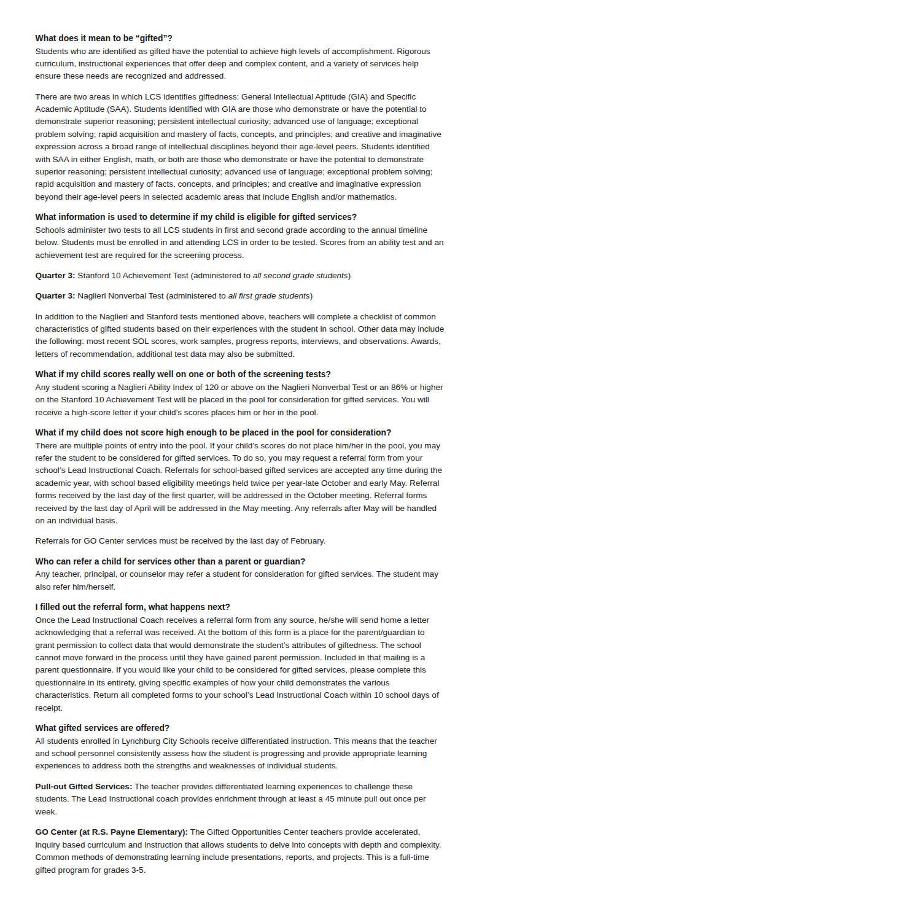What does it mean to be “gifted”?
Students who are identified as gifted have the potential to achieve high levels of accomplishment. Rigorous curriculum, instructional experiences that offer deep and complex content, and a variety of services help ensure these needs are recognized and addressed.
There are two areas in which LCS identifies giftedness: General Intellectual Aptitude (GIA) and Specific Academic Aptitude (SAA). Students identified with GIA are those who demonstrate or have the potential to demonstrate superior reasoning; persistent intellectual curiosity; advanced use of language; exceptional problem solving; rapid acquisition and mastery of facts, concepts, and principles; and creative and imaginative expression across a broad range of intellectual disciplines beyond their age-level peers. Students identified with SAA in either English, math, or both are those who demonstrate or have the potential to demonstrate superior reasoning; persistent intellectual curiosity; advanced use of language; exceptional problem solving; rapid acquisition and mastery of facts, concepts, and principles; and creative and imaginative expression beyond their age-level peers in selected academic areas that include English and/or mathematics.
What information is used to determine if my child is eligible for gifted services?
Schools administer two tests to all LCS students in first and second grade according to the annual timeline below. Students must be enrolled in and attending LCS in order to be tested. Scores from an ability test and an achievement test are required for the screening process.
Quarter 3: Stanford 10 Achievement Test (administered to all second grade students)
Quarter 3: Naglieri Nonverbal Test (administered to all first grade students)
In addition to the Naglieri and Stanford tests mentioned above, teachers will complete a checklist of common characteristics of gifted students based on their experiences with the student in school. Other data may include the following: most recent SOL scores, work samples, progress reports, interviews, and observations. Awards, letters of recommendation, additional test data may also be submitted.
What if my child scores really well on one or both of the screening tests?
Any student scoring a Naglieri Ability Index of 120 or above on the Naglieri Nonverbal Test or an 86% or higher on the Stanford 10 Achievement Test will be placed in the pool for consideration for gifted services. You will receive a high-score letter if your child’s scores places him or her in the pool.
What if my child does not score high enough to be placed in the pool for consideration?
There are multiple points of entry into the pool. If your child’s scores do not place him/her in the pool, you may refer the student to be considered for gifted services. To do so, you may request a referral form from your school’s Lead Instructional Coach. Referrals for school-based gifted services are accepted any time during the academic year, with school based eligibility meetings held twice per year-late October and early May. Referral forms received by the last day of the first quarter, will be addressed in the October meeting. Referral forms received by the last day of April will be addressed in the May meeting. Any referrals after May will be handled on an individual basis.
Referrals for GO Center services must be received by the last day of February.
Who can refer a child for services other than a parent or guardian?
Any teacher, principal, or counselor may refer a student for consideration for gifted services. The student may also refer him/herself.
I filled out the referral form, what happens next?
Once the Lead Instructional Coach receives a referral form from any source, he/she will send home a letter acknowledging that a referral was received. At the bottom of this form is a place for the parent/guardian to grant permission to collect data that would demonstrate the student’s attributes of giftedness. The school cannot move forward in the process until they have gained parent permission. Included in that mailing is a parent questionnaire. If you would like your child to be considered for gifted services, please complete this questionnaire in its entirety, giving specific examples of how your child demonstrates the various characteristics. Return all completed forms to your school’s Lead Instructional Coach within 10 school days of receipt.
What gifted services are offered?
All students enrolled in Lynchburg City Schools receive differentiated instruction. This means that the teacher and school personnel consistently assess how the student is progressing and provide appropriate learning experiences to address both the strengths and weaknesses of individual students.
Pull-out Gifted Services: The teacher provides differentiated learning experiences to challenge these students. The Lead Instructional coach provides enrichment through at least a 45 minute pull out once per week.
GO Center (at R.S. Payne Elementary): The Gifted Opportunities Center teachers provide accelerated, inquiry based curriculum and instruction that allows students to delve into concepts with depth and complexity. Common methods of demonstrating learning include presentations, reports, and projects. This is a full-time gifted program for grades 3-5.